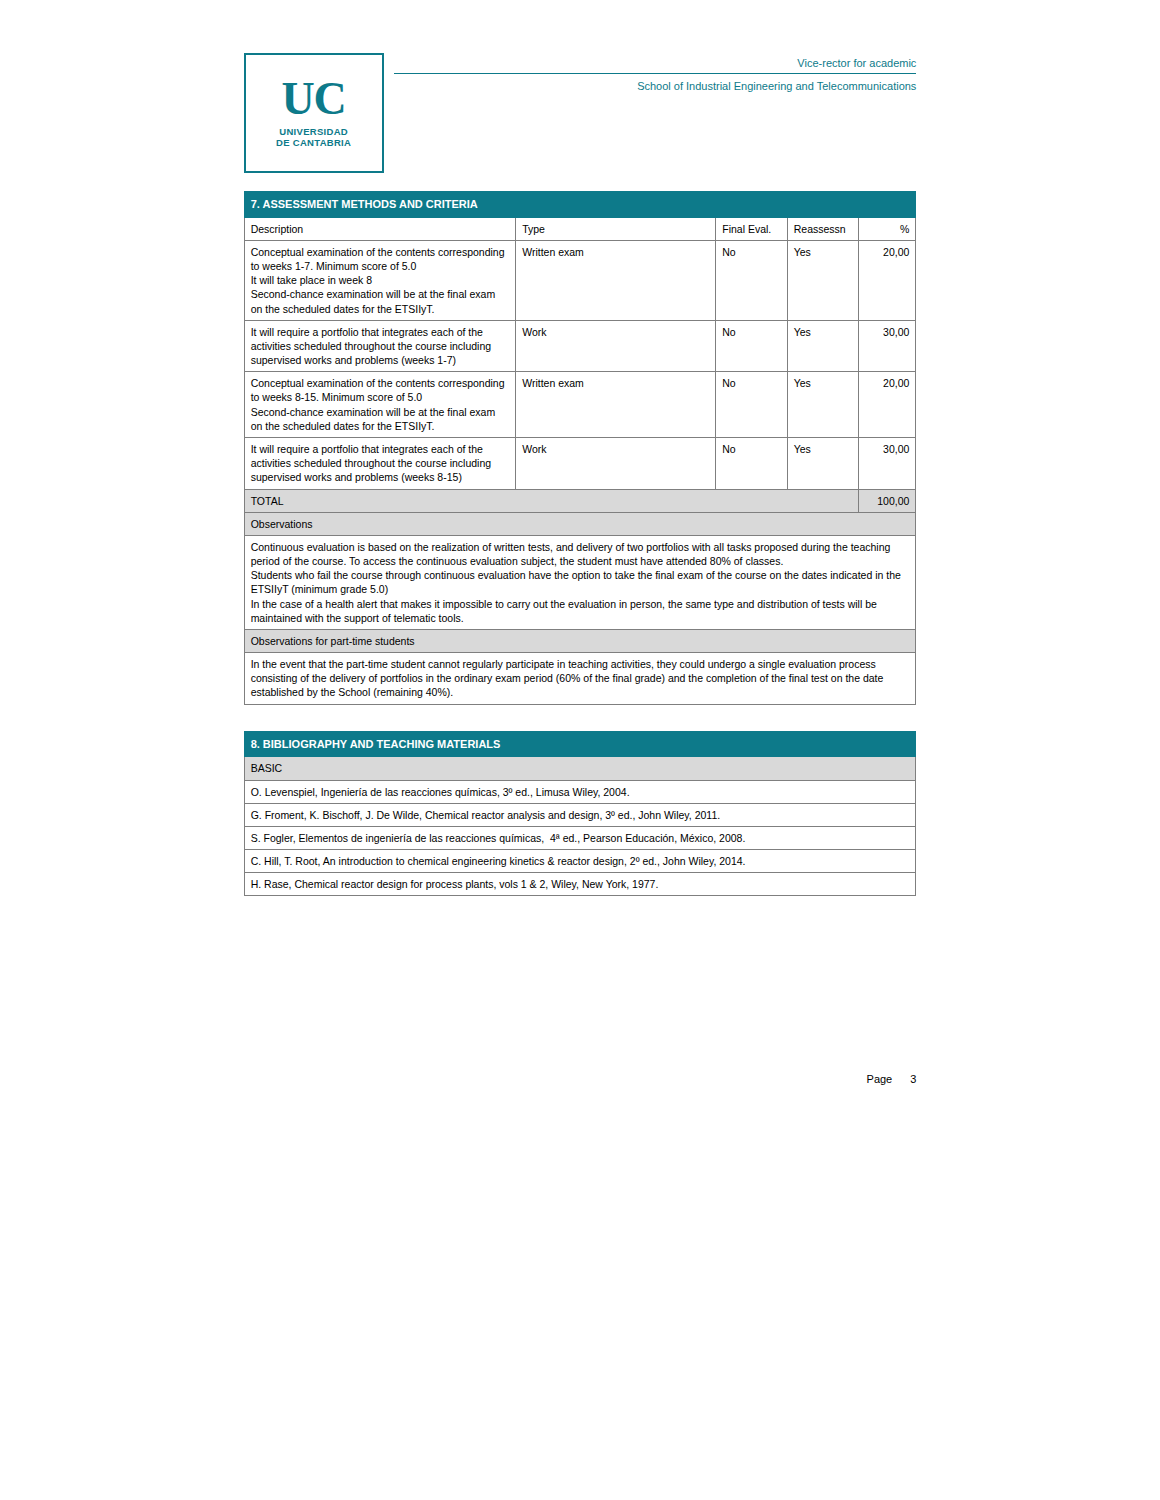UC
UNIVERSIDAD
DE CANTABRIA
Vice-rector for academic
School of Industrial Engineering and Telecommunications
| 7. ASSESSMENT METHODS AND CRITERIA |
| Description | Type | Final Eval. | Reassessn | % |
| Conceptual examination of the contents corresponding to weeks 1-7. Minimum score of 5.0 It will take place in week 8 Second-chance examination will be at the final exam on the scheduled dates for the ETSIIyT. | Written exam | No | Yes | 20,00 |
| It will require a portfolio that integrates each of the activities scheduled throughout the course including supervised works and problems (weeks 1-7) | Work | No | Yes | 30,00 |
| Conceptual examination of the contents corresponding to weeks 8-15. Minimum score of 5.0 Second-chance examination will be at the final exam on the scheduled dates for the ETSIIyT. | Written exam | No | Yes | 20,00 |
| It will require a portfolio that integrates each of the activities scheduled throughout the course including supervised works and problems (weeks 8-15) | Work | No | Yes | 30,00 |
| TOTAL | 100,00 |
| Observations |
| Continuous evaluation is based on the realization of written tests, and delivery of two portfolios with all tasks proposed during the teaching period of the course. To access the continuous evaluation subject, the student must have attended 80% of classes. Students who fail the course through continuous evaluation have the option to take the final exam of the course on the dates indicated in the ETSIIyT (minimum grade 5.0) In the case of a health alert that makes it impossible to carry out the evaluation in person, the same type and distribution of tests will be maintained with the support of telematic tools. |
| Observations for part-time students |
| In the event that the part-time student cannot regularly participate in teaching activities, they could undergo a single evaluation process consisting of the delivery of portfolios in the ordinary exam period (60% of the final grade) and the completion of the final test on the date established by the School (remaining 40%). |
| 8. BIBLIOGRAPHY AND TEACHING MATERIALS |
| BASIC |
| O. Levenspiel, Ingeniería de las reacciones químicas, 3º ed., Limusa Wiley, 2004. |
| G. Froment, K. Bischoff, J. De Wilde, Chemical reactor analysis and design, 3º ed., John Wiley, 2011. |
| S. Fogler, Elementos de ingeniería de las reacciones químicas, 4ª ed., Pearson Educación, México, 2008. |
| C. Hill, T. Root, An introduction to chemical engineering kinetics & reactor design, 2º ed., John Wiley, 2014. |
| H. Rase, Chemical reactor design for process plants, vols 1 & 2, Wiley, New York, 1977. |
Page 3